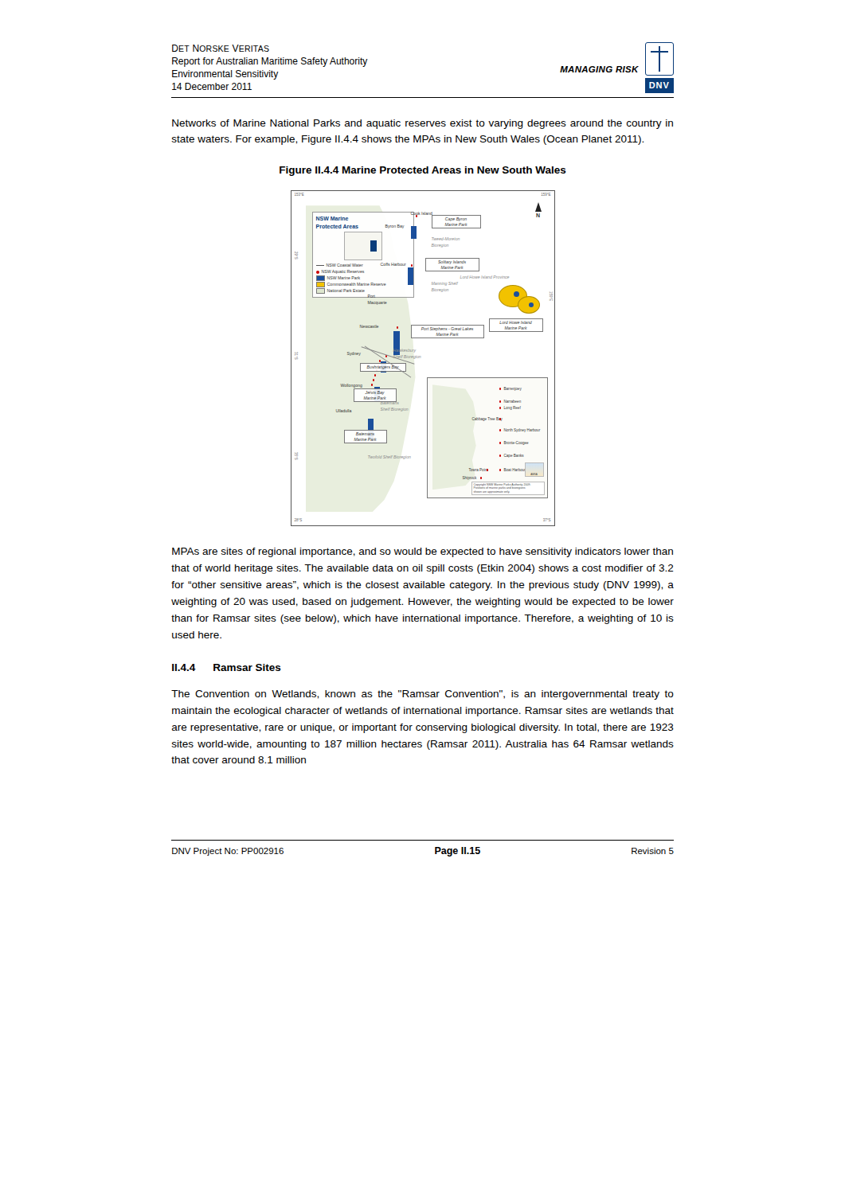DET NORSKE VERITAS
Report for Australian Maritime Safety Authority
Environmental Sensitivity
14 December 2011
MANAGING RISK
DNV
Networks of Marine National Parks and aquatic reserves exist to varying degrees around the country in state waters. For example, Figure II.4.4 shows the MPAs in New South Wales (Ocean Planet 2011).
Figure II.4.4 Marine Protected Areas in New South Wales
153°E 159°E 28°S 37°S 31°S 29°S 35°S 159°E
N
NSW Marine
Protected Areas
NSW Coastal Water
NSW Aquatic Reserves
NSW Marine Park
Commonwealth Marine Reserve
National Park Estate
Cook Island Byron Bay Coffs Harbour Port
Macquarie Newcastle Sydney Wollongong Ulladulla Tweed-Moreton
Bioregion Manning Shelf
Bioregion Hawkesbury
Shelf Bioregion Batemans
Shelf Bioregion Twofold Shelf Bioregion Lord Howe Island Province
Cape Byron
Marine Park
Solitary Islands
Marine Park
Port Stephens - Great Lakes
Marine Park
Lord Howe Island
Marine Park
Bushrangers Bay
Jervis Bay
Marine Park
Batemans
Marine Park
Barrenjoey
Narrabeen
Long Reef
Cabbage Tree Bay
North Sydney Harbour
Bronte-Coogee
Cape Banks
Towra Point
Boat Harbour
Shiprock
AMSA
Copyright NSW Marine Parks Authority 2009.
Positions of marine parks and bioregions
shown are approximate only.
MPAs are sites of regional importance, and so would be expected to have sensitivity indicators lower than that of world heritage sites. The available data on oil spill costs (Etkin 2004) shows a cost modifier of 3.2 for “other sensitive areas”, which is the closest available category. In the previous study (DNV 1999), a weighting of 20 was used, based on judgement. However, the weighting would be expected to be lower than for Ramsar sites (see below), which have international importance. Therefore, a weighting of 10 is used here.
II.4.4 Ramsar Sites
The Convention on Wetlands, known as the "Ramsar Convention", is an intergovernmental treaty to maintain the ecological character of wetlands of international importance. Ramsar sites are wetlands that are representative, rare or unique, or important for conserving biological diversity. In total, there are 1923 sites world-wide, amounting to 187 million hectares (Ramsar 2011). Australia has 64 Ramsar wetlands that cover around 8.1 million
DNV Project No: PP002916
Page II.15
Revision 5